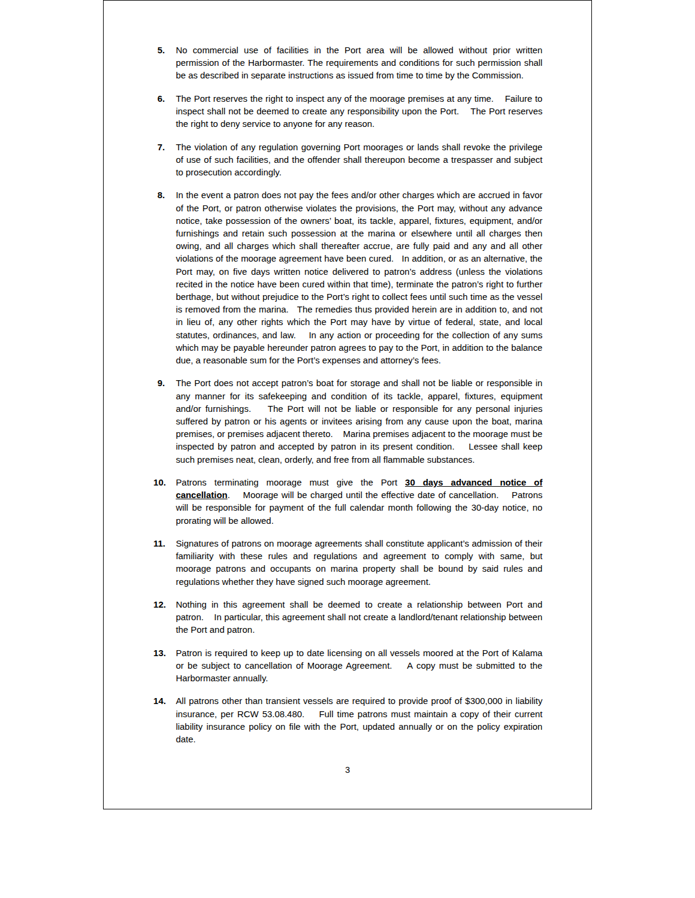No commercial use of facilities in the Port area will be allowed without prior written permission of the Harbormaster. The requirements and conditions for such permission shall be as described in separate instructions as issued from time to time by the Commission.
The Port reserves the right to inspect any of the moorage premises at any time. Failure to inspect shall not be deemed to create any responsibility upon the Port. The Port reserves the right to deny service to anyone for any reason.
The violation of any regulation governing Port moorages or lands shall revoke the privilege of use of such facilities, and the offender shall thereupon become a trespasser and subject to prosecution accordingly.
In the event a patron does not pay the fees and/or other charges which are accrued in favor of the Port, or patron otherwise violates the provisions, the Port may, without any advance notice, take possession of the owners’ boat, its tackle, apparel, fixtures, equipment, and/or furnishings and retain such possession at the marina or elsewhere until all charges then owing, and all charges which shall thereafter accrue, are fully paid and any and all other violations of the moorage agreement have been cured. In addition, or as an alternative, the Port may, on five days written notice delivered to patron’s address (unless the violations recited in the notice have been cured within that time), terminate the patron’s right to further berthage, but without prejudice to the Port’s right to collect fees until such time as the vessel is removed from the marina. The remedies thus provided herein are in addition to, and not in lieu of, any other rights which the Port may have by virtue of federal, state, and local statutes, ordinances, and law. In any action or proceeding for the collection of any sums which may be payable hereunder patron agrees to pay to the Port, in addition to the balance due, a reasonable sum for the Port’s expenses and attorney’s fees.
The Port does not accept patron’s boat for storage and shall not be liable or responsible in any manner for its safekeeping and condition of its tackle, apparel, fixtures, equipment and/or furnishings. The Port will not be liable or responsible for any personal injuries suffered by patron or his agents or invitees arising from any cause upon the boat, marina premises, or premises adjacent thereto. Marina premises adjacent to the moorage must be inspected by patron and accepted by patron in its present condition. Lessee shall keep such premises neat, clean, orderly, and free from all flammable substances.
Patrons terminating moorage must give the Port 30 days advanced notice of cancellation. Moorage will be charged until the effective date of cancellation. Patrons will be responsible for payment of the full calendar month following the 30-day notice, no prorating will be allowed.
Signatures of patrons on moorage agreements shall constitute applicant’s admission of their familiarity with these rules and regulations and agreement to comply with same, but moorage patrons and occupants on marina property shall be bound by said rules and regulations whether they have signed such moorage agreement.
Nothing in this agreement shall be deemed to create a relationship between Port and patron. In particular, this agreement shall not create a landlord/tenant relationship between the Port and patron.
Patron is required to keep up to date licensing on all vessels moored at the Port of Kalama or be subject to cancellation of Moorage Agreement. A copy must be submitted to the Harbormaster annually.
All patrons other than transient vessels are required to provide proof of $300,000 in liability insurance, per RCW 53.08.480. Full time patrons must maintain a copy of their current liability insurance policy on file with the Port, updated annually or on the policy expiration date.
3